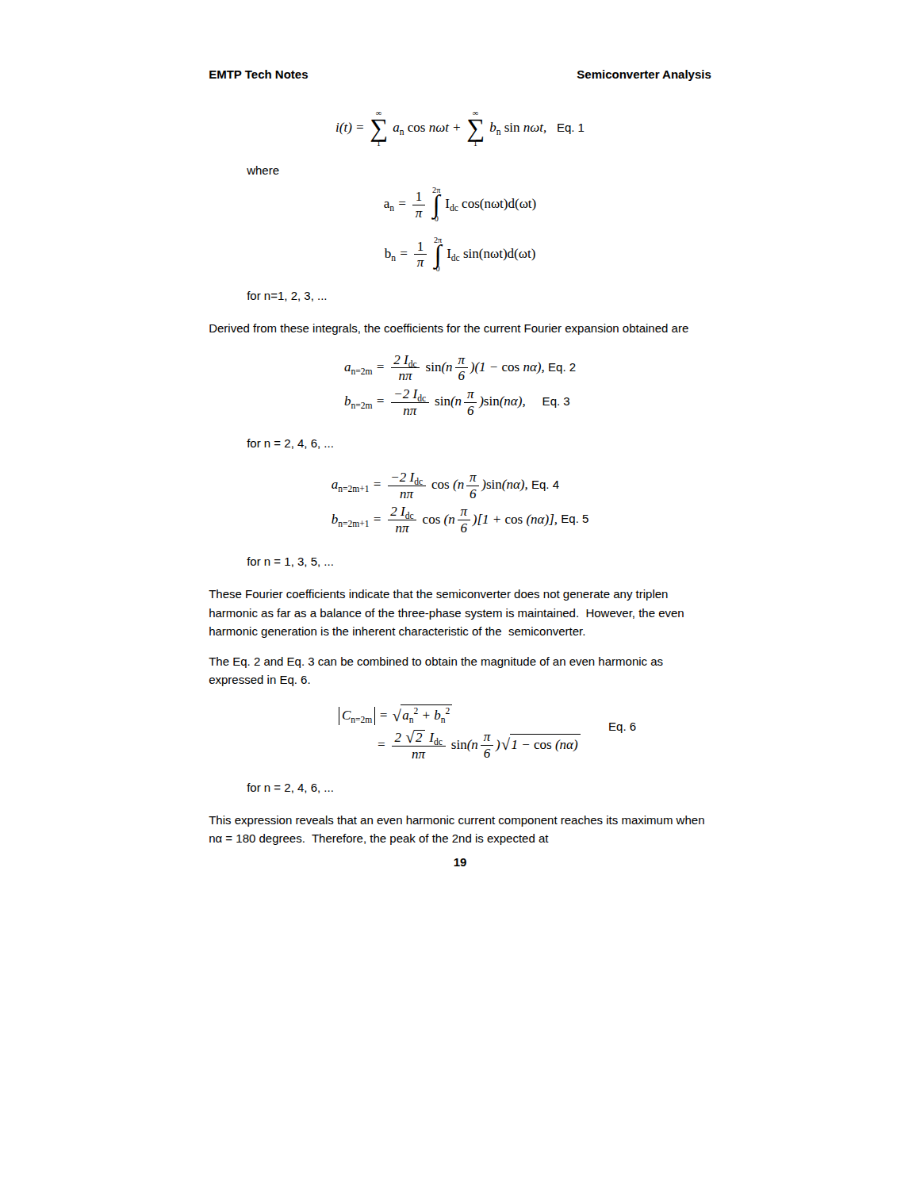EMTP Tech Notes
Semiconverter Analysis
i(t) = ∞∑1 an cos nωt + ∞∑1 bn sin nωt, Eq. 1
where
an = 1 π 2π∫0 Idc cos(nωt)d(ωt)
bn = 1 π 2π∫0 Idc sin(nωt)d(ωt)
for n=1, 2, 3, ...
Derived from these integrals, the coefficients for the current Fourier expansion obtained are
an=2m = 2 Idc nπ sin(nπ 6)(1 − cos nα), Eq. 2 bn=2m = −2 Idc nπ sin(nπ 6)sin(nα), Eq. 3
for n = 2, 4, 6, ...
an=2m+1 = −2 Idc nπ cos (nπ 6)sin(nα), Eq. 4 bn=2m+1 = 2 Idc nπ cos (nπ 6)[1 + cos (nα)], Eq. 5
for n = 1, 3, 5, ...
These Fourier coefficients indicate that the semiconverter does not generate any triplen harmonic as far as a balance of the three-phase system is maintained. However, the even harmonic generation is the inherent characteristic of the semiconverter.
The Eq. 2 and Eq. 3 can be combined to obtain the magnitude of an even harmonic as expressed in Eq. 6.
Cn=2m = an2 + bn2 = 2 2 Idc nπ sin(nπ 6)1 − cos (nα) Eq. 6
for n = 2, 4, 6, ...
This expression reveals that an even harmonic current component reaches its maximum when nα = 180 degrees. Therefore, the peak of the 2nd is expected at
19